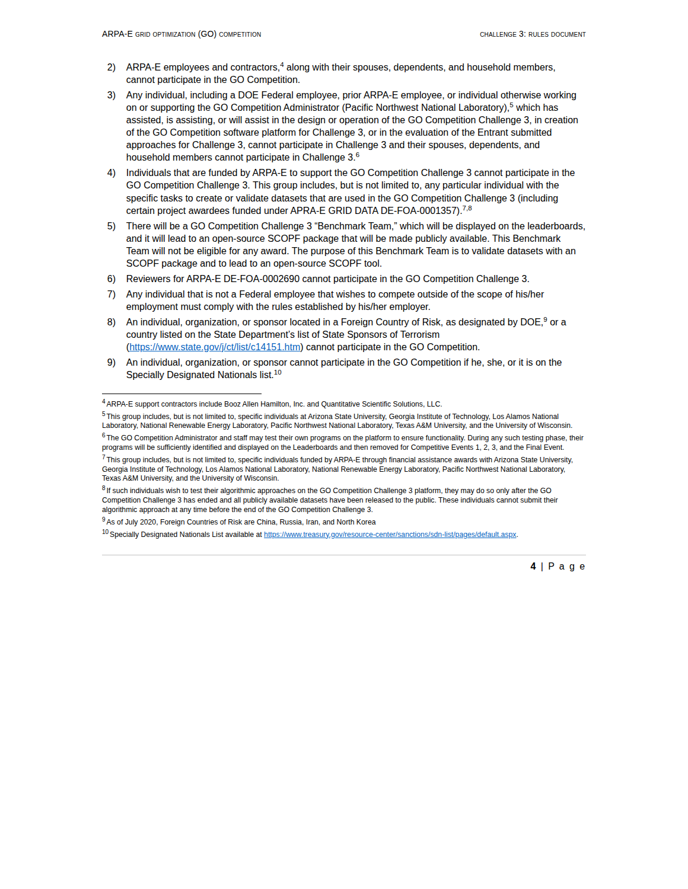ARPA-E Grid Optimization (GO) Competition
Challenge 3: Rules Document
2) ARPA-E employees and contractors,4 along with their spouses, dependents, and household members, cannot participate in the GO Competition.
3) Any individual, including a DOE Federal employee, prior ARPA-E employee, or individual otherwise working on or supporting the GO Competition Administrator (Pacific Northwest National Laboratory),5 which has assisted, is assisting, or will assist in the design or operation of the GO Competition Challenge 3, in creation of the GO Competition software platform for Challenge 3, or in the evaluation of the Entrant submitted approaches for Challenge 3, cannot participate in Challenge 3 and their spouses, dependents, and household members cannot participate in Challenge 3.6
4) Individuals that are funded by ARPA-E to support the GO Competition Challenge 3 cannot participate in the GO Competition Challenge 3. This group includes, but is not limited to, any particular individual with the specific tasks to create or validate datasets that are used in the GO Competition Challenge 3 (including certain project awardees funded under APRA-E GRID DATA DE-FOA-0001357).7,8
5) There will be a GO Competition Challenge 3 “Benchmark Team,” which will be displayed on the leaderboards, and it will lead to an open-source SCOPF package that will be made publicly available. This Benchmark Team will not be eligible for any award. The purpose of this Benchmark Team is to validate datasets with an SCOPF package and to lead to an open-source SCOPF tool.
6) Reviewers for ARPA-E DE-FOA-0002690 cannot participate in the GO Competition Challenge 3.
7) Any individual that is not a Federal employee that wishes to compete outside of the scope of his/her employment must comply with the rules established by his/her employer.
8) An individual, organization, or sponsor located in a Foreign Country of Risk, as designated by DOE,9 or a country listed on the State Department’s list of State Sponsors of Terrorism (https://www.state.gov/j/ct/list/c14151.htm) cannot participate in the GO Competition.
9) An individual, organization, or sponsor cannot participate in the GO Competition if he, she, or it is on the Specially Designated Nationals list.10
4 ARPA-E support contractors include Booz Allen Hamilton, Inc. and Quantitative Scientific Solutions, LLC.
5 This group includes, but is not limited to, specific individuals at Arizona State University, Georgia Institute of Technology, Los Alamos National Laboratory, National Renewable Energy Laboratory, Pacific Northwest National Laboratory, Texas A&M University, and the University of Wisconsin.
6 The GO Competition Administrator and staff may test their own programs on the platform to ensure functionality. During any such testing phase, their programs will be sufficiently identified and displayed on the Leaderboards and then removed for Competitive Events 1, 2, 3, and the Final Event.
7 This group includes, but is not limited to, specific individuals funded by ARPA-E through financial assistance awards with Arizona State University, Georgia Institute of Technology, Los Alamos National Laboratory, National Renewable Energy Laboratory, Pacific Northwest National Laboratory, Texas A&M University, and the University of Wisconsin.
8 If such individuals wish to test their algorithmic approaches on the GO Competition Challenge 3 platform, they may do so only after the GO Competition Challenge 3 has ended and all publicly available datasets have been released to the public. These individuals cannot submit their algorithmic approach at any time before the end of the GO Competition Challenge 3.
9 As of July 2020, Foreign Countries of Risk are China, Russia, Iran, and North Korea
10 Specially Designated Nationals List available at https://www.treasury.gov/resource-center/sanctions/sdn-list/pages/default.aspx.
4 | P a g e